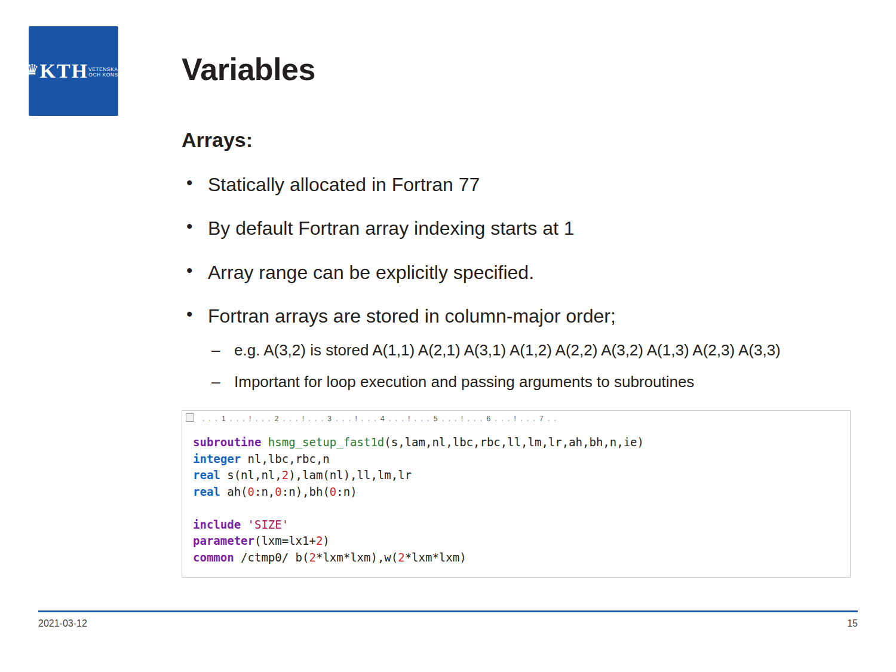♛ KTH Vetenskap
och konst
Variables
Arrays:
Statically allocated in Fortran 77
By default Fortran array indexing starts at 1
Array range can be explicitly specified.
Fortran arrays are stored in column-major order;
e.g. A(3,2) is stored A(1,1) A(2,1) A(3,1) A(1,2) A(2,2) A(3,2) A(1,3) A(2,3) A(3,3)
Important for loop execution and passing arguments to subroutines
. . . 1 . . . ! . . . 2 . . . ! . . . 3 . . . ! . . . 4 . . . ! . . . 5 . . . ! . . . 6 . . . ! . . . 7 . .
subroutine hsmg_setup_fast1d(s,lam,nl,lbc,rbc,ll,lm,lr,ah,bh,n,ie)
integer nl,lbc,rbc,n
real s(nl,nl,2),lam(nl),ll,lm,lr
real ah(0:n,0:n),bh(0:n)

include 'SIZE'
parameter(lxm=lx1+2)
common /ctmp0/ b(2*lxm*lxm),w(2*lxm*lxm)
2021-03-12 15